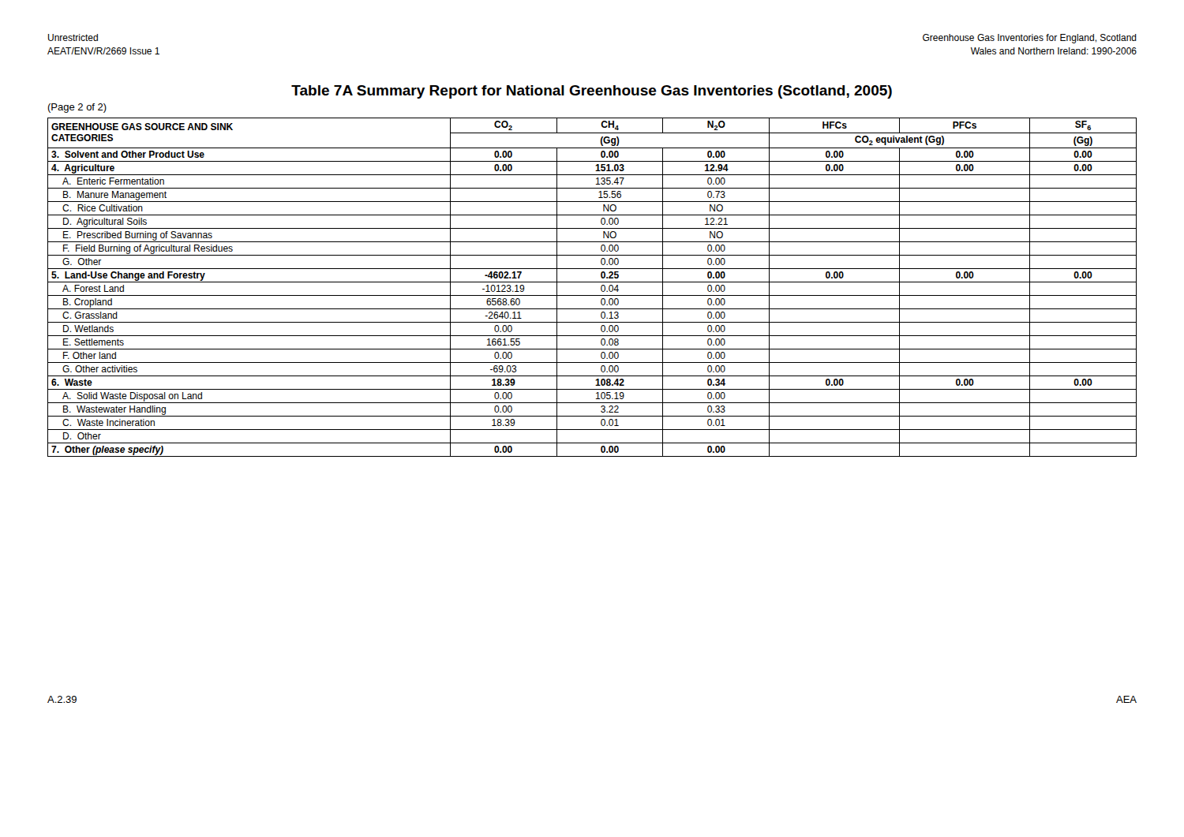Unrestricted
AEAT/ENV/R/2669 Issue 1
Greenhouse Gas Inventories for England, Scotland
Wales and Northern Ireland: 1990-2006
Table 7A Summary Report for National Greenhouse Gas Inventories (Scotland, 2005)
(Page 2 of 2)
| GREENHOUSE GAS SOURCE AND SINK CATEGORIES | CO 2 | CH 4 | N 2 O | HFCs | PFCs | SF 6 |
| --- | --- | --- | --- | --- | --- | --- |
| (Gg) | CO 2 equivalent (Gg) | (Gg) |
| 3. Solvent and Other Product Use | 0.00 | 0.00 | 0.00 | 0.00 | 0.00 | 0.00 |
| 4. Agriculture | 0.00 | 151.03 | 12.94 | 0.00 | 0.00 | 0.00 |
| A. Enteric Fermentation | | 135.47 | 0.00 | | | |
| B. Manure Management | | 15.56 | 0.73 | | | |
| C. Rice Cultivation | | NO | NO | | | |
| D. Agricultural Soils | | 0.00 | 12.21 | | | |
| E. Prescribed Burning of Savannas | | NO | NO | | | |
| F. Field Burning of Agricultural Residues | | 0.00 | 0.00 | | | |
| G. Other | | 0.00 | 0.00 | | | |
| 5. Land-Use Change and Forestry | -4602.17 | 0.25 | 0.00 | 0.00 | 0.00 | 0.00 |
| A. Forest Land | -10123.19 | 0.04 | 0.00 | | | |
| B. Cropland | 6568.60 | 0.00 | 0.00 | | | |
| C. Grassland | -2640.11 | 0.13 | 0.00 | | | |
| D. Wetlands | 0.00 | 0.00 | 0.00 | | | |
| E. Settlements | 1661.55 | 0.08 | 0.00 | | | |
| F. Other land | 0.00 | 0.00 | 0.00 | | | |
| G. Other activities | -69.03 | 0.00 | 0.00 | | | |
| 6. Waste | 18.39 | 108.42 | 0.34 | 0.00 | 0.00 | 0.00 |
| A. Solid Waste Disposal on Land | 0.00 | 105.19 | 0.00 | | | |
| B. Wastewater Handling | 0.00 | 3.22 | 0.33 | | | |
| C. Waste Incineration | 18.39 | 0.01 | 0.01 | | | |
| D. Other | | | | | | |
| 7. Other (please specify) | 0.00 | 0.00 | 0.00 | | | |
A.2.39
AEA